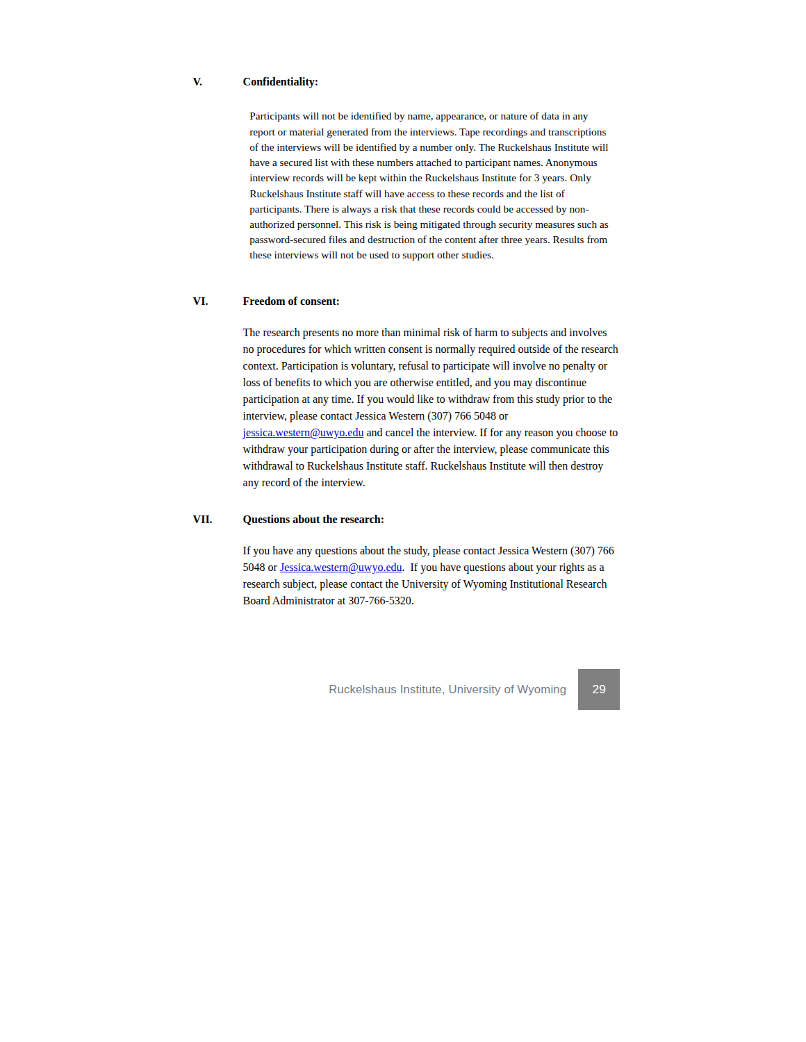V. Confidentiality:
Participants will not be identified by name, appearance, or nature of data in any report or material generated from the interviews. Tape recordings and transcriptions of the interviews will be identified by a number only. The Ruckelshaus Institute will have a secured list with these numbers attached to participant names. Anonymous interview records will be kept within the Ruckelshaus Institute for 3 years. Only Ruckelshaus Institute staff will have access to these records and the list of participants. There is always a risk that these records could be accessed by non-authorized personnel. This risk is being mitigated through security measures such as password-secured files and destruction of the content after three years. Results from these interviews will not be used to support other studies.
VI. Freedom of consent:
The research presents no more than minimal risk of harm to subjects and involves no procedures for which written consent is normally required outside of the research context. Participation is voluntary, refusal to participate will involve no penalty or loss of benefits to which you are otherwise entitled, and you may discontinue participation at any time. If you would like to withdraw from this study prior to the interview, please contact Jessica Western (307) 766 5048 or jessica.western@uwyo.edu and cancel the interview. If for any reason you choose to withdraw your participation during or after the interview, please communicate this withdrawal to Ruckelshaus Institute staff. Ruckelshaus Institute will then destroy any record of the interview.
VII. Questions about the research:
If you have any questions about the study, please contact Jessica Western (307) 766 5048 or Jessica.western@uwyo.edu. If you have questions about your rights as a research subject, please contact the University of Wyoming Institutional Research Board Administrator at 307-766-5320.
Ruckelshaus Institute, University of Wyoming
29